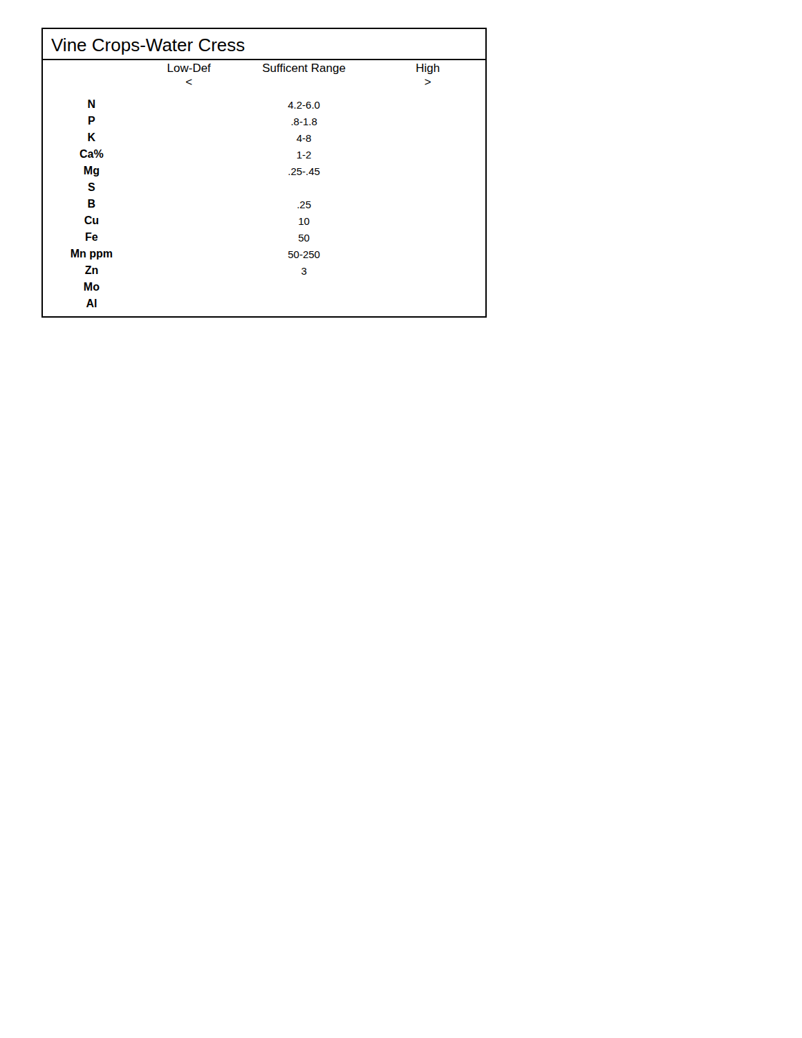Vine Crops-Water Cress
| | Low-Def | Sufficent Range | High |
| --- | --- | --- | --- |
| | < | | > |
| N | | 4.2-6.0 | |
| P | | .8-1.8 | |
| K | | 4-8 | |
| Ca% | | 1-2 | |
| Mg | | .25-.45 | |
| S | | | |
| B | | .25 | |
| Cu | | 10 | |
| Fe | | 50 | |
| Mn ppm | | 50-250 | |
| Zn | | 3 | |
| Mo | | | |
| Al | | | |